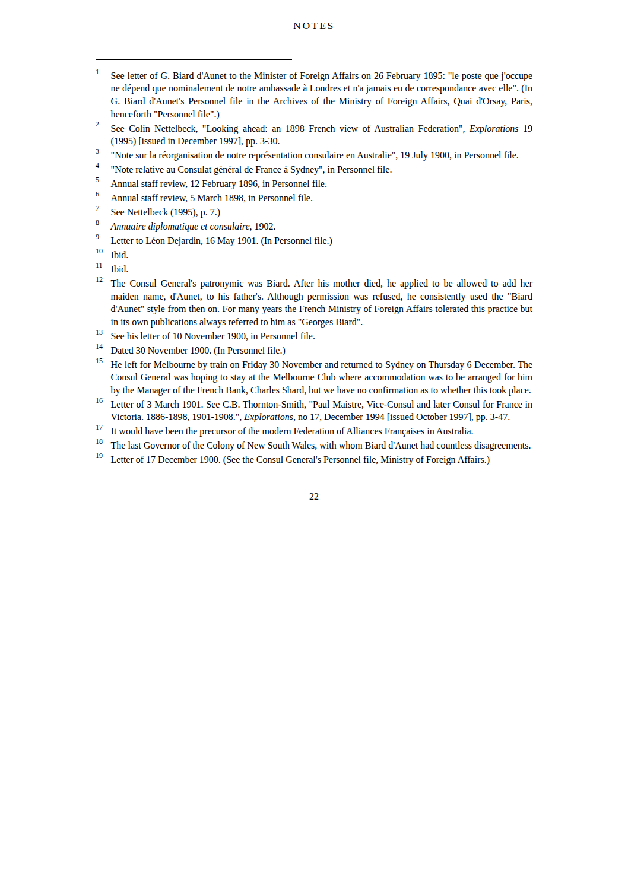NOTES
See letter of G. Biard d'Aunet to the Minister of Foreign Affairs on 26 February 1895: "le poste que j'occupe ne dépend que nominalement de notre ambassade à Londres et n'a jamais eu de correspondance avec elle". (In G. Biard d'Aunet's Personnel file in the Archives of the Ministry of Foreign Affairs, Quai d'Orsay, Paris, henceforth "Personnel file".)
See Colin Nettelbeck, "Looking ahead: an 1898 French view of Australian Federation", Explorations 19 (1995) [issued in December 1997], pp. 3-30.
"Note sur la réorganisation de notre représentation consulaire en Australie", 19 July 1900, in Personnel file.
"Note relative au Consulat général de France à Sydney", in Personnel file.
Annual staff review, 12 February 1896, in Personnel file.
Annual staff review, 5 March 1898, in Personnel file.
See Nettelbeck (1995), p. 7.)
Annuaire diplomatique et consulaire, 1902.
Letter to Léon Dejardin, 16 May 1901. (In Personnel file.)
Ibid.
Ibid.
The Consul General's patronymic was Biard. After his mother died, he applied to be allowed to add her maiden name, d'Aunet, to his father's. Although permission was refused, he consistently used the "Biard d'Aunet" style from then on. For many years the French Ministry of Foreign Affairs tolerated this practice but in its own publications always referred to him as "Georges Biard".
See his letter of 10 November 1900, in Personnel file.
Dated 30 November 1900. (In Personnel file.)
He left for Melbourne by train on Friday 30 November and returned to Sydney on Thursday 6 December. The Consul General was hoping to stay at the Melbourne Club where accommodation was to be arranged for him by the Manager of the French Bank, Charles Shard, but we have no confirmation as to whether this took place.
Letter of 3 March 1901. See C.B. Thornton-Smith, "Paul Maistre, Vice-Consul and later Consul for France in Victoria. 1886-1898, 1901-1908.", Explorations, no 17, December 1994 [issued October 1997], pp. 3-47.
It would have been the precursor of the modern Federation of Alliances Françaises in Australia.
The last Governor of the Colony of New South Wales, with whom Biard d'Aunet had countless disagreements.
Letter of 17 December 1900. (See the Consul General's Personnel file, Ministry of Foreign Affairs.)
22